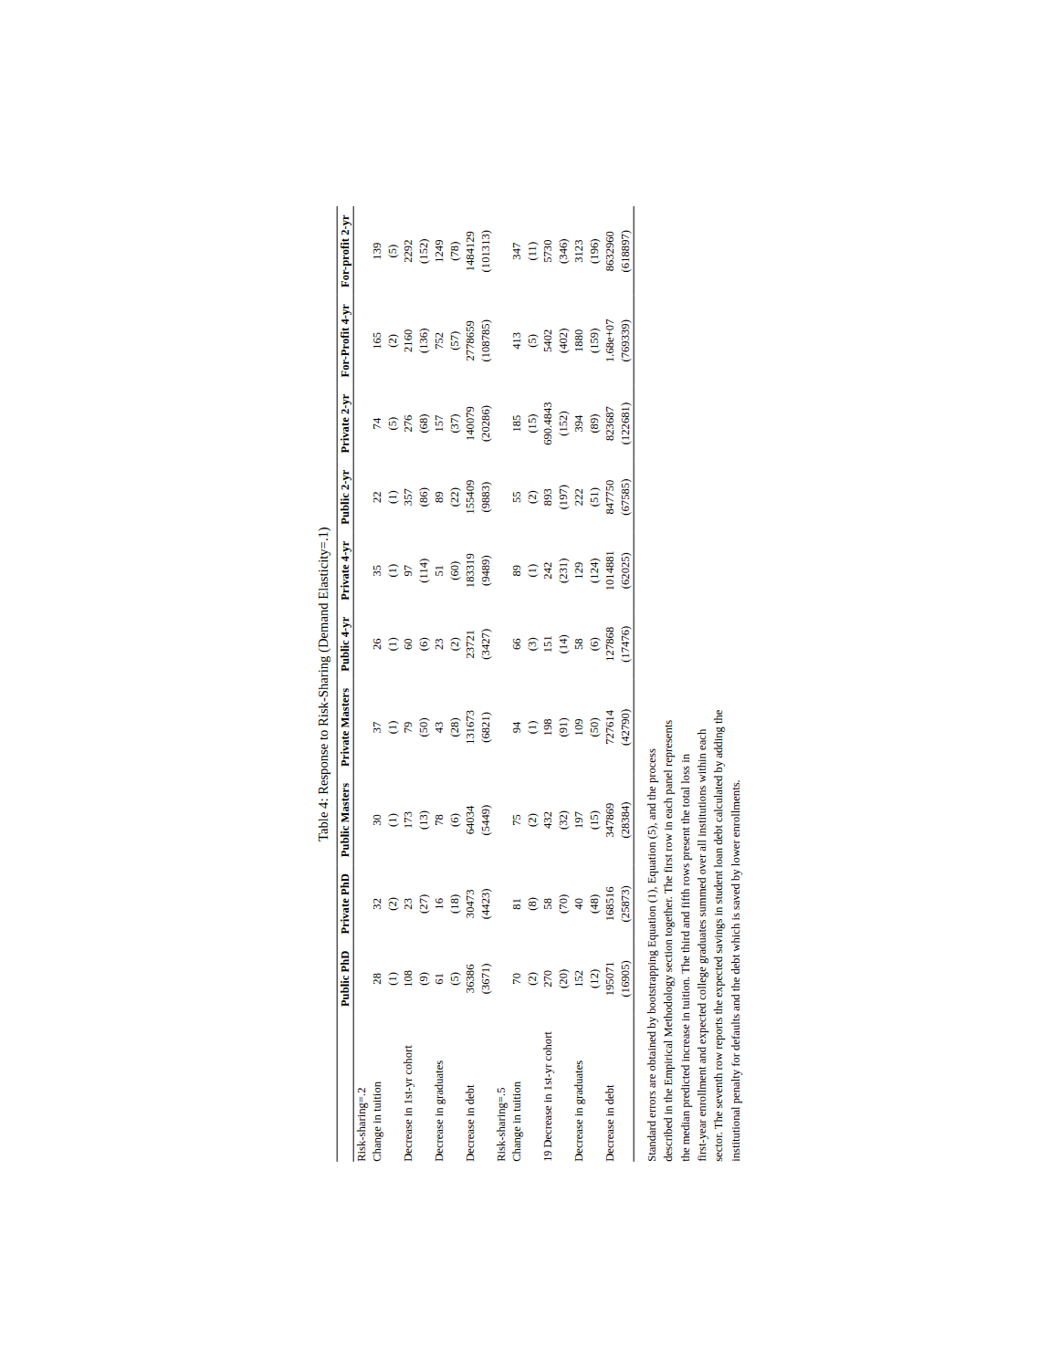Table 4: Response to Risk-Sharing (Demand Elasticity=.1)
| | Public PhD | Private PhD | Public Masters | Private Masters | Public 4-yr | Private 4-yr | Public 2-yr | Private 2-yr | For-Profit 4-yr | For-profit 2-yr |
| --- | --- | --- | --- | --- | --- | --- | --- | --- | --- | --- |
| Risk-sharing=.2 | | | | | | | | | | |
| Change in tuition | 28 | 32 | 30 | 37 | 26 | 35 | 22 | 74 | 165 | 139 |
| | (1) | (2) | (1) | (1) | (1) | (1) | (1) | (5) | (2) | (5) |
| Decrease in 1st-yr cohort | 108 | 23 | 173 | 79 | 60 | 97 | 357 | 276 | 2160 | 2292 |
| | (9) | (27) | (13) | (50) | (6) | (114) | (86) | (68) | (136) | (152) |
| Decrease in graduates | 61 | 16 | 78 | 43 | 23 | 51 | 89 | 157 | 752 | 1249 |
| | (5) | (18) | (6) | (28) | (2) | (60) | (22) | (37) | (57) | (78) |
| Decrease in debt | 36386 | 30473 | 64034 | 131673 | 23721 | 183319 | 155409 | 140079 | 2778659 | 1484129 |
| | (3671) | (4423) | (5449) | (6821) | (3427) | (9489) | (9883) | (20286) | (108785) | (101313) |
| Risk-sharing=.5 | | | | | | | | | | |
| Change in tuition | 70 | 81 | 75 | 94 | 66 | 89 | 55 | 185 | 413 | 347 |
| | (2) | (8) | (2) | (1) | (3) | (1) | (2) | (15) | (5) | (11) |
| 19 Decrease in 1st-yr cohort | 270 | 58 | 432 | 198 | 151 | 242 | 893 | 690.4843 | 5402 | 5730 |
| | (20) | (70) | (32) | (91) | (14) | (231) | (197) | (152) | (402) | (346) |
| Decrease in graduates | 152 | 40 | 197 | 109 | 58 | 129 | 222 | 394 | 1880 | 3123 |
| | (12) | (48) | (15) | (50) | (6) | (124) | (51) | (89) | (159) | (196) |
| Decrease in debt | 195071 | 168516 | 347869 | 727614 | 127868 | 1014881 | 847750 | 823687 | 1.68e+07 | 8632960 |
| | (16905) | (25873) | (28384) | (42790) | (17476) | (62025) | (67585) | (122681) | (769339) | (618897) |
Standard errors are obtained by bootstrapping Equation (1), Equation (5), and the process
described in the Empirical Methodology section together. The first row in each panel represents
the median predicted increase in tuition. The third and fifth rows present the total loss in
first-year enrollment and expected college graduates summed over all institutions within each
sector. The seventh row reports the expected savings in student loan debt calculated by adding the
institutional penalty for defaults and the debt which is saved by lower enrollments.